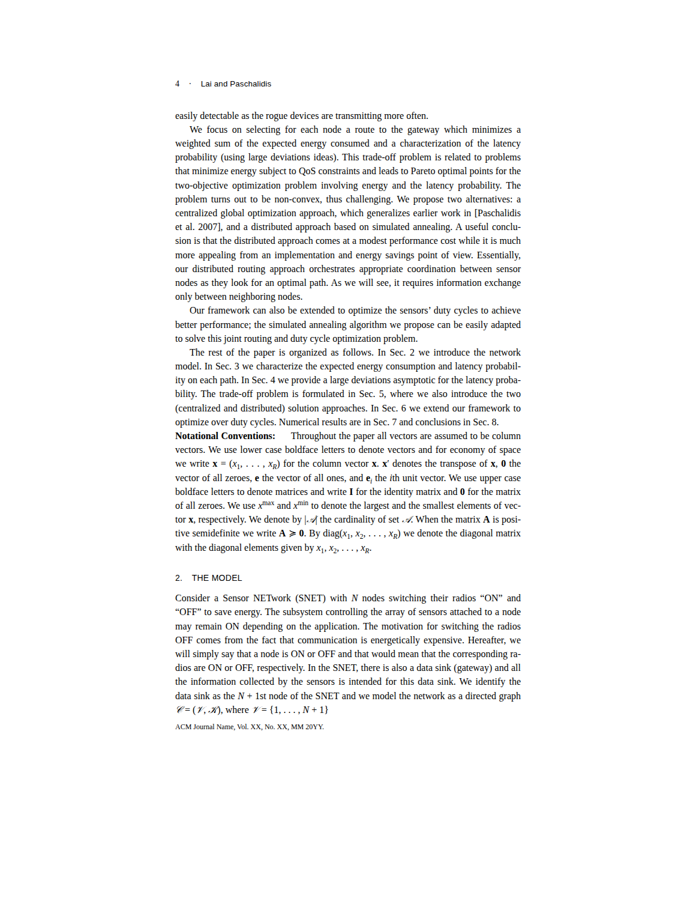4·Lai and Paschalidis
easily detectable as the rogue devices are transmitting more often.
We focus on selecting for each node a route to the gateway which minimizes a weighted sum of the expected energy consumed and a characterization of the latency probability (using large deviations ideas). This trade-off problem is related to problems that minimize energy subject to QoS constraints and leads to Pareto optimal points for the two-objective optimization problem involving energy and the latency probability. The problem turns out to be non-convex, thus challenging. We propose two alternatives: a centralized global optimization approach, which generalizes earlier work in [Paschalidis et al. 2007], and a distributed approach based on simulated annealing. A useful conclusion is that the distributed approach comes at a modest performance cost while it is much more appealing from an implementation and energy savings point of view. Essentially, our distributed routing approach orchestrates appropriate coordination between sensor nodes as they look for an optimal path. As we will see, it requires information exchange only between neighboring nodes.
Our framework can also be extended to optimize the sensors’ duty cycles to achieve better performance; the simulated annealing algorithm we propose can be easily adapted to solve this joint routing and duty cycle optimization problem.
The rest of the paper is organized as follows. In Sec. 2 we introduce the network model. In Sec. 3 we characterize the expected energy consumption and latency probability on each path. In Sec. 4 we provide a large deviations asymptotic for the latency probability. The trade-off problem is formulated in Sec. 5, where we also introduce the two (centralized and distributed) solution approaches. In Sec. 6 we extend our framework to optimize over duty cycles. Numerical results are in Sec. 7 and conclusions in Sec. 8.
Notational Conventions: Throughout the paper all vectors are assumed to be column vectors. We use lower case boldface letters to denote vectors and for economy of space we write x = (x1, . . . , xR) for the column vector x. x′ denotes the transpose of x, 0 the vector of all zeroes, e the vector of all ones, and ei the ith unit vector. We use upper case boldface letters to denote matrices and write I for the identity matrix and 0 for the matrix of all zeroes. We use xmax and xmin to denote the largest and the smallest elements of vector x, respectively. We denote by |𝒜| the cardinality of set 𝒜. When the matrix A is positive semidefinite we write A ≽ 0. By diag(x1, x2, . . . , xR) we denote the diagonal matrix with the diagonal elements given by x1, x2, . . . , xR.
2. THE MODEL
Consider a Sensor NETwork (SNET) with N nodes switching their radios “ON” and “OFF” to save energy. The subsystem controlling the array of sensors attached to a node may remain ON depending on the application. The motivation for switching the radios OFF comes from the fact that communication is energetically expensive. Hereafter, we will simply say that a node is ON or OFF and that would mean that the corresponding radios are ON or OFF, respectively. In the SNET, there is also a data sink (gateway) and all the information collected by the sensors is intended for this data sink. We identify the data sink as the N + 1st node of the SNET and we model the network as a directed graph 𝒞 = (𝒱, 𝒦), where 𝒱 = {1, . . . , N + 1}
ACM Journal Name, Vol. XX, No. XX, MM 20YY.